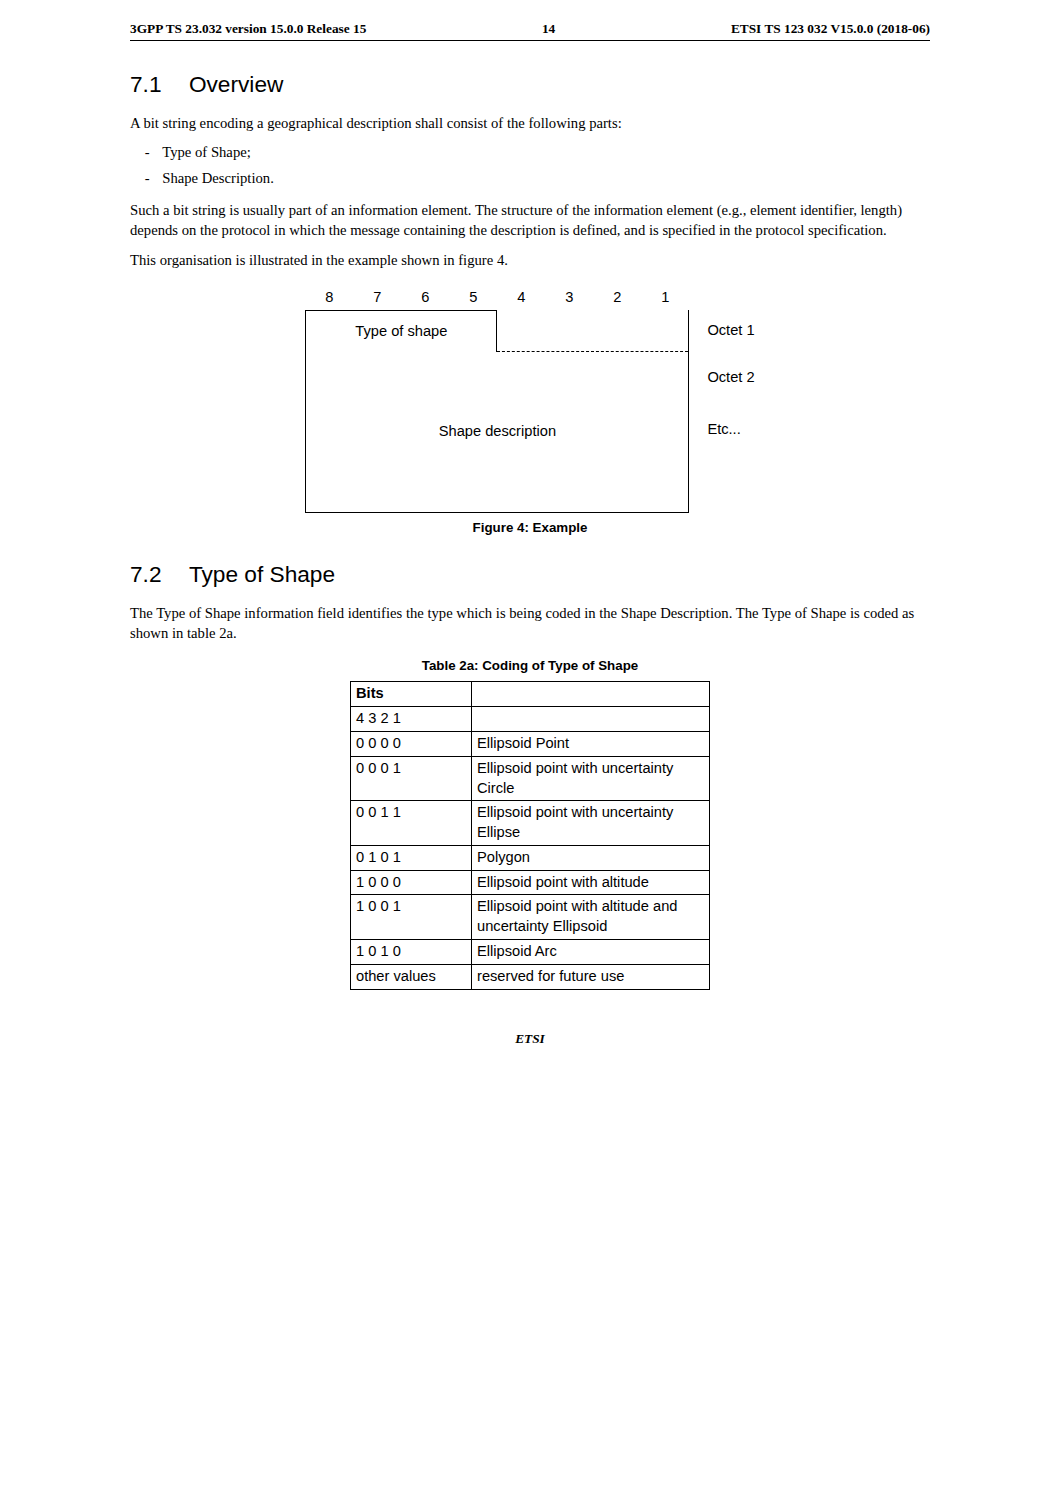3GPP TS 23.032 version 15.0.0 Release 15
14
ETSI TS 123 032 V15.0.0 (2018-06)
7.1 Overview
A bit string encoding a geographical description shall consist of the following parts:
Type of Shape;
Shape Description.
Such a bit string is usually part of an information element. The structure of the information element (e.g., element identifier, length) depends on the protocol in which the message containing the description is defined, and is specified in the protocol specification.
This organisation is illustrated in the example shown in figure 4.
8
7
6
5
4
3
2
1
Type of shape
Shape description
Octet 1
Octet 2
Etc...
Figure 4: Example
7.2 Type of Shape
The Type of Shape information field identifies the type which is being coded in the Shape Description. The Type of Shape is coded as shown in table 2a.
Table 2a: Coding of Type of Shape
| Bits | |
| --- | --- |
| 4 3 2 1 | |
| 0 0 0 0 | Ellipsoid Point |
| 0 0 0 1 | Ellipsoid point with uncertainty Circle |
| 0 0 1 1 | Ellipsoid point with uncertainty Ellipse |
| 0 1 0 1 | Polygon |
| 1 0 0 0 | Ellipsoid point with altitude |
| 1 0 0 1 | Ellipsoid point with altitude and uncertainty Ellipsoid |
| 1 0 1 0 | Ellipsoid Arc |
| other values | reserved for future use |
ETSI